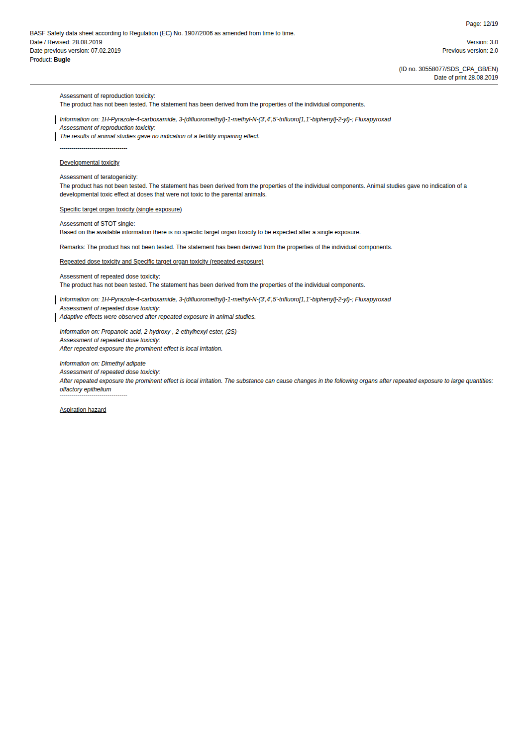Page: 12/19
BASF Safety data sheet according to Regulation (EC) No. 1907/2006 as amended from time to time.
Date / Revised: 28.08.2019
Version: 3.0
Date previous version: 07.02.2019
Previous version: 2.0
Product: Bugle
(ID no. 30558077/SDS_CPA_GB/EN)
Date of print 28.08.2019
Assessment of reproduction toxicity:
The product has not been tested. The statement has been derived from the properties of the individual components.
Information on: 1H-Pyrazole-4-carboxamide, 3-(difluoromethyl)-1-methyl-N-(3',4',5'-trifluoro[1,1'-biphenyl]-2-yl)-; Fluxapyroxad
Assessment of reproduction toxicity:
The results of animal studies gave no indication of a fertility impairing effect.
----------------------------------
Developmental toxicity
Assessment of teratogenicity:
The product has not been tested. The statement has been derived from the properties of the individual components. Animal studies gave no indication of a developmental toxic effect at doses that were not toxic to the parental animals.
Specific target organ toxicity (single exposure)
Assessment of STOT single:
Based on the available information there is no specific target organ toxicity to be expected after a single exposure.
Remarks: The product has not been tested. The statement has been derived from the properties of the individual components.
Repeated dose toxicity and Specific target organ toxicity (repeated exposure)
Assessment of repeated dose toxicity:
The product has not been tested. The statement has been derived from the properties of the individual components.
Information on: 1H-Pyrazole-4-carboxamide, 3-(difluoromethyl)-1-methyl-N-(3',4',5'-trifluoro[1,1'-biphenyl]-2-yl)-; Fluxapyroxad
Assessment of repeated dose toxicity:
Adaptive effects were observed after repeated exposure in animal studies.
Information on: Propanoic acid, 2-hydroxy-, 2-ethylhexyl ester, (2S)-
Assessment of repeated dose toxicity:
After repeated exposure the prominent effect is local irritation.
Information on: Dimethyl adipate
Assessment of repeated dose toxicity:
After repeated exposure the prominent effect is local irritation. The substance can cause changes in the following organs after repeated exposure to large quantities: olfactory epithelium
----------------------------------
Aspiration hazard